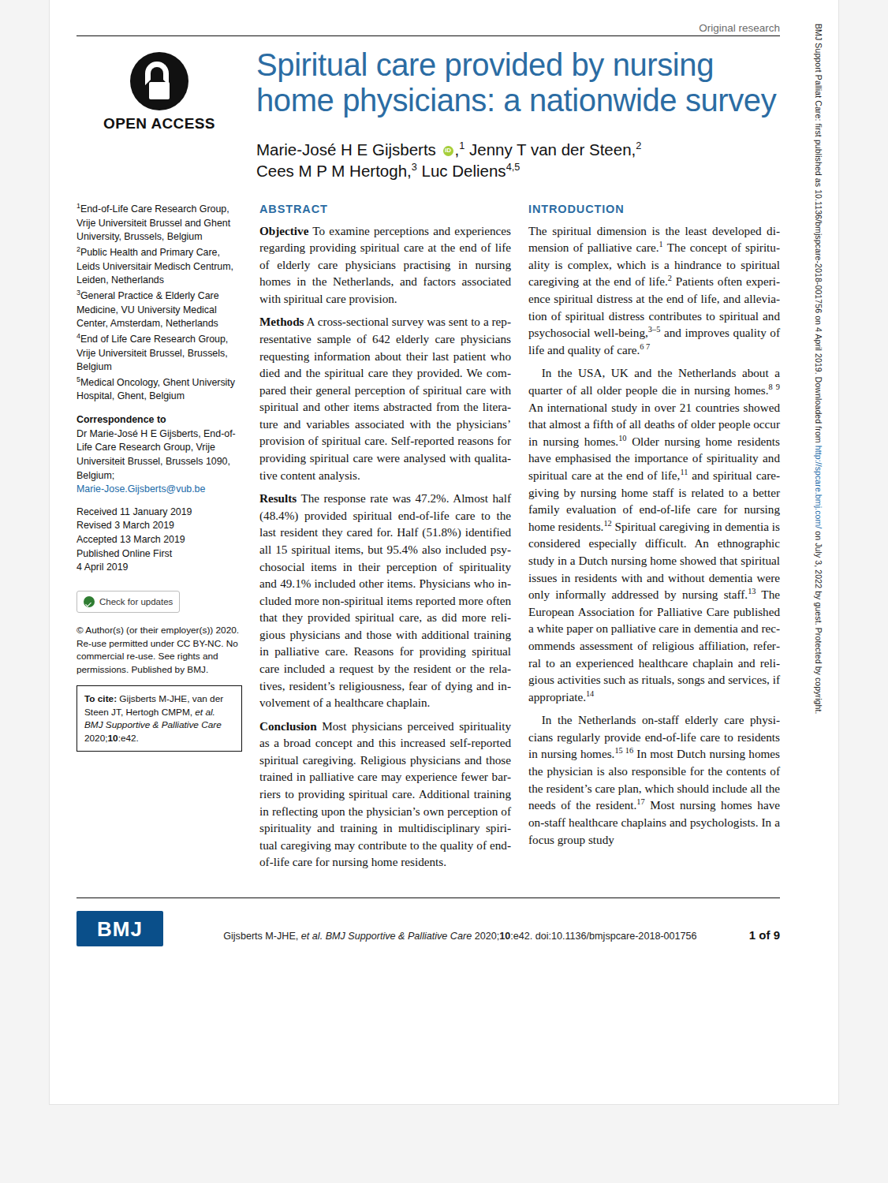BMJ Support Palliat Care: first published as 10.1136/bmjspcare-2018-001756 on 4 April 2019. Downloaded from http://spcare.bmj.com/ on July 3, 2022 by guest. Protected by copyright.
Original research
OPEN ACCESS
Spiritual care provided by nursing home physicians: a nationwide survey
Marie-José H E Gijsberts ,1 Jenny T van der Steen,2
Cees M P M Hertogh,3 Luc Deliens4,5
1End-of-Life Care Research Group, Vrije Universiteit Brussel and Ghent University, Brussels, Belgium
2Public Health and Primary Care, Leids Universitair Medisch Centrum, Leiden, Netherlands
3General Practice & Elderly Care Medicine, VU University Medical Center, Amsterdam, Netherlands
4End of Life Care Research Group, Vrije Universiteit Brussel, Brussels, Belgium
5Medical Oncology, Ghent University Hospital, Ghent, Belgium
Correspondence to
Dr Marie-José H E Gijsberts, End-of-Life Care Research Group, Vrije Universiteit Brussel, Brussels 1090, Belgium;
Marie-Jose.Gijsberts@vub.be
Received 11 January 2019
Revised 3 March 2019
Accepted 13 March 2019
Published Online First
4 April 2019
Check for updates
© Author(s) (or their employer(s)) 2020. Re-use permitted under CC BY-NC. No commercial re-use. See rights and permissions. Published by BMJ.
To cite: Gijsberts M-JHE, van der Steen JT, Hertogh CMPM, et al. BMJ Supportive & Palliative Care 2020;10:e42.
Abstract
Objective To examine perceptions and experiences regarding providing spiritual care at the end of life of elderly care physicians practising in nursing homes in the Netherlands, and factors associated with spiritual care provision.
Methods A cross-sectional survey was sent to a representative sample of 642 elderly care physicians requesting information about their last patient who died and the spiritual care they provided. We compared their general perception of spiritual care with spiritual and other items abstracted from the literature and variables associated with the physicians’ provision of spiritual care. Self-reported reasons for providing spiritual care were analysed with qualitative content analysis.
Results The response rate was 47.2%. Almost half (48.4%) provided spiritual end-of-life care to the last resident they cared for. Half (51.8%) identified all 15 spiritual items, but 95.4% also included psychosocial items in their perception of spirituality and 49.1% included other items. Physicians who included more non-spiritual items reported more often that they provided spiritual care, as did more religious physicians and those with additional training in palliative care. Reasons for providing spiritual care included a request by the resident or the relatives, resident’s religiousness, fear of dying and involvement of a healthcare chaplain.
Conclusion Most physicians perceived spirituality as a broad concept and this increased self-reported spiritual caregiving. Religious physicians and those trained in palliative care may experience fewer barriers to providing spiritual care. Additional training in reflecting upon the physician’s own perception of spirituality and training in multidisciplinary spiritual caregiving may contribute to the quality of end-of-life care for nursing home residents.
Introduction
The spiritual dimension is the least developed dimension of palliative care.1 The concept of spirituality is complex, which is a hindrance to spiritual caregiving at the end of life.2 Patients often experience spiritual distress at the end of life, and alleviation of spiritual distress contributes to spiritual and psychosocial well-being,3–5 and improves quality of life and quality of care.6 7
In the USA, UK and the Netherlands about a quarter of all older people die in nursing homes.8 9 An international study in over 21 countries showed that almost a fifth of all deaths of older people occur in nursing homes.10 Older nursing home residents have emphasised the importance of spirituality and spiritual care at the end of life,11 and spiritual caregiving by nursing home staff is related to a better family evaluation of end-of-life care for nursing home residents.12 Spiritual caregiving in dementia is considered especially difficult. An ethnographic study in a Dutch nursing home showed that spiritual issues in residents with and without dementia were only informally addressed by nursing staff.13 The European Association for Palliative Care published a white paper on palliative care in dementia and recommends assessment of religious affiliation, referral to an experienced healthcare chaplain and religious activities such as rituals, songs and services, if appropriate.14
In the Netherlands on-staff elderly care physicians regularly provide end-of-life care to residents in nursing homes.15 16 In most Dutch nursing homes the physician is also responsible for the contents of the resident’s care plan, which should include all the needs of the resident.17 Most nursing homes have on-staff healthcare chaplains and psychologists. In a focus group study
BMJ
Gijsberts M-JHE, et al. BMJ Supportive & Palliative Care 2020;10:e42. doi:10.1136/bmjspcare-2018-001756
1 of 9